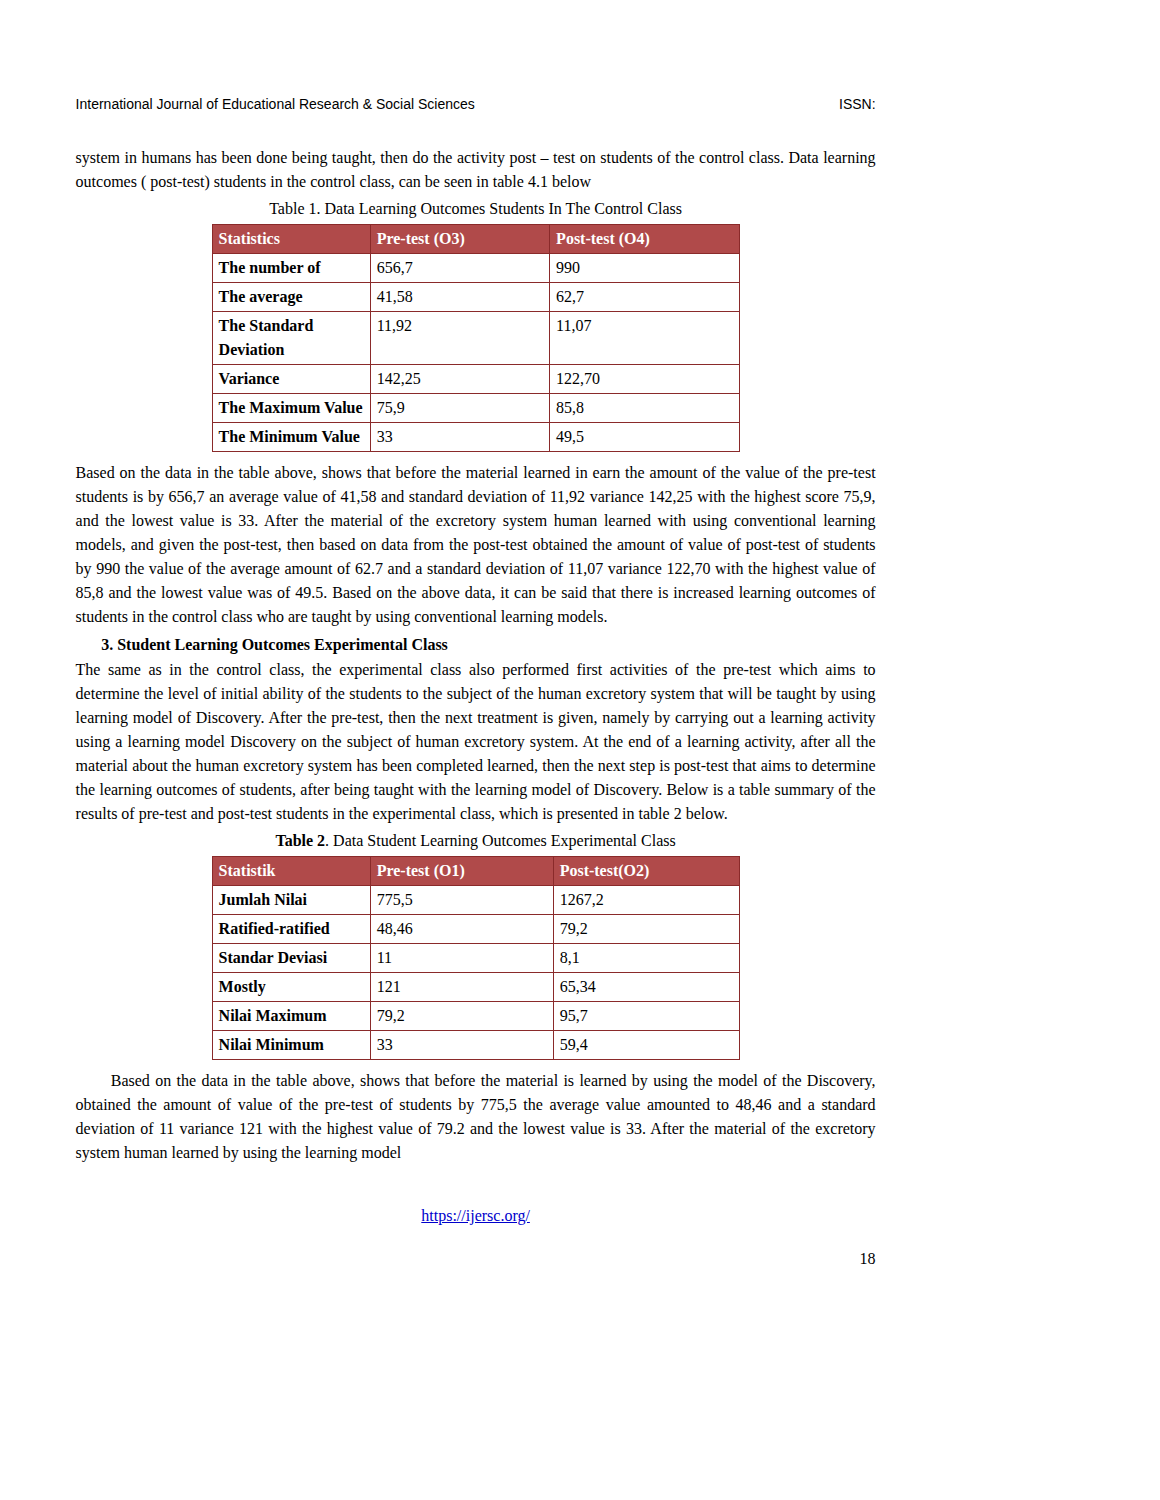International Journal of Educational Research & Social Sciences ISSN:
system in humans has been done being taught, then do the activity post – test on students of the control class. Data learning outcomes ( post-test) students in the control class, can be seen in table 4.1 below
Table 1. Data Learning Outcomes Students In The Control Class
| Statistics | Pre-test (O3) | Post-test (O4) |
| --- | --- | --- |
| The number of | 656,7 | 990 |
| The average | 41,58 | 62,7 |
| The Standard Deviation | 11,92 | 11,07 |
| Variance | 142,25 | 122,70 |
| The Maximum Value | 75,9 | 85,8 |
| The Minimum Value | 33 | 49,5 |
Based on the data in the table above, shows that before the material learned in earn the amount of the value of the pre-test students is by 656,7 an average value of 41,58 and standard deviation of 11,92 variance 142,25 with the highest score 75,9, and the lowest value is 33. After the material of the excretory system human learned with using conventional learning models, and given the post-test, then based on data from the post-test obtained the amount of value of post-test of students by 990 the value of the average amount of 62.7 and a standard deviation of 11,07 variance 122,70 with the highest value of 85,8 and the lowest value was of 49.5. Based on the above data, it can be said that there is increased learning outcomes of students in the control class who are taught by using conventional learning models.
Student Learning Outcomes Experimental Class
The same as in the control class, the experimental class also performed first activities of the pre-test which aims to determine the level of initial ability of the students to the subject of the human excretory system that will be taught by using learning model of Discovery. After the pre-test, then the next treatment is given, namely by carrying out a learning activity using a learning model Discovery on the subject of human excretory system. At the end of a learning activity, after all the material about the human excretory system has been completed learned, then the next step is post-test that aims to determine the learning outcomes of students, after being taught with the learning model of Discovery. Below is a table summary of the results of pre-test and post-test students in the experimental class, which is presented in table 2 below.
Table 2 . Data Student Learning Outcomes Experimental Class
| Statistik | Pre-test (O1) | Post-test(O2) |
| --- | --- | --- |
| Jumlah Nilai | 775,5 | 1267,2 |
| Ratified-ratified | 48,46 | 79,2 |
| Standar Deviasi | 11 | 8,1 |
| Mostly | 121 | 65,34 |
| Nilai Maximum | 79,2 | 95,7 |
| Nilai Minimum | 33 | 59,4 |
Based on the data in the table above, shows that before the material is learned by using the model of the Discovery, obtained the amount of value of the pre-test of students by 775,5 the average value amounted to 48,46 and a standard deviation of 11 variance 121 with the highest value of 79.2 and the lowest value is 33. After the material of the excretory system human learned by using the learning model
https://ijersc.org/
18